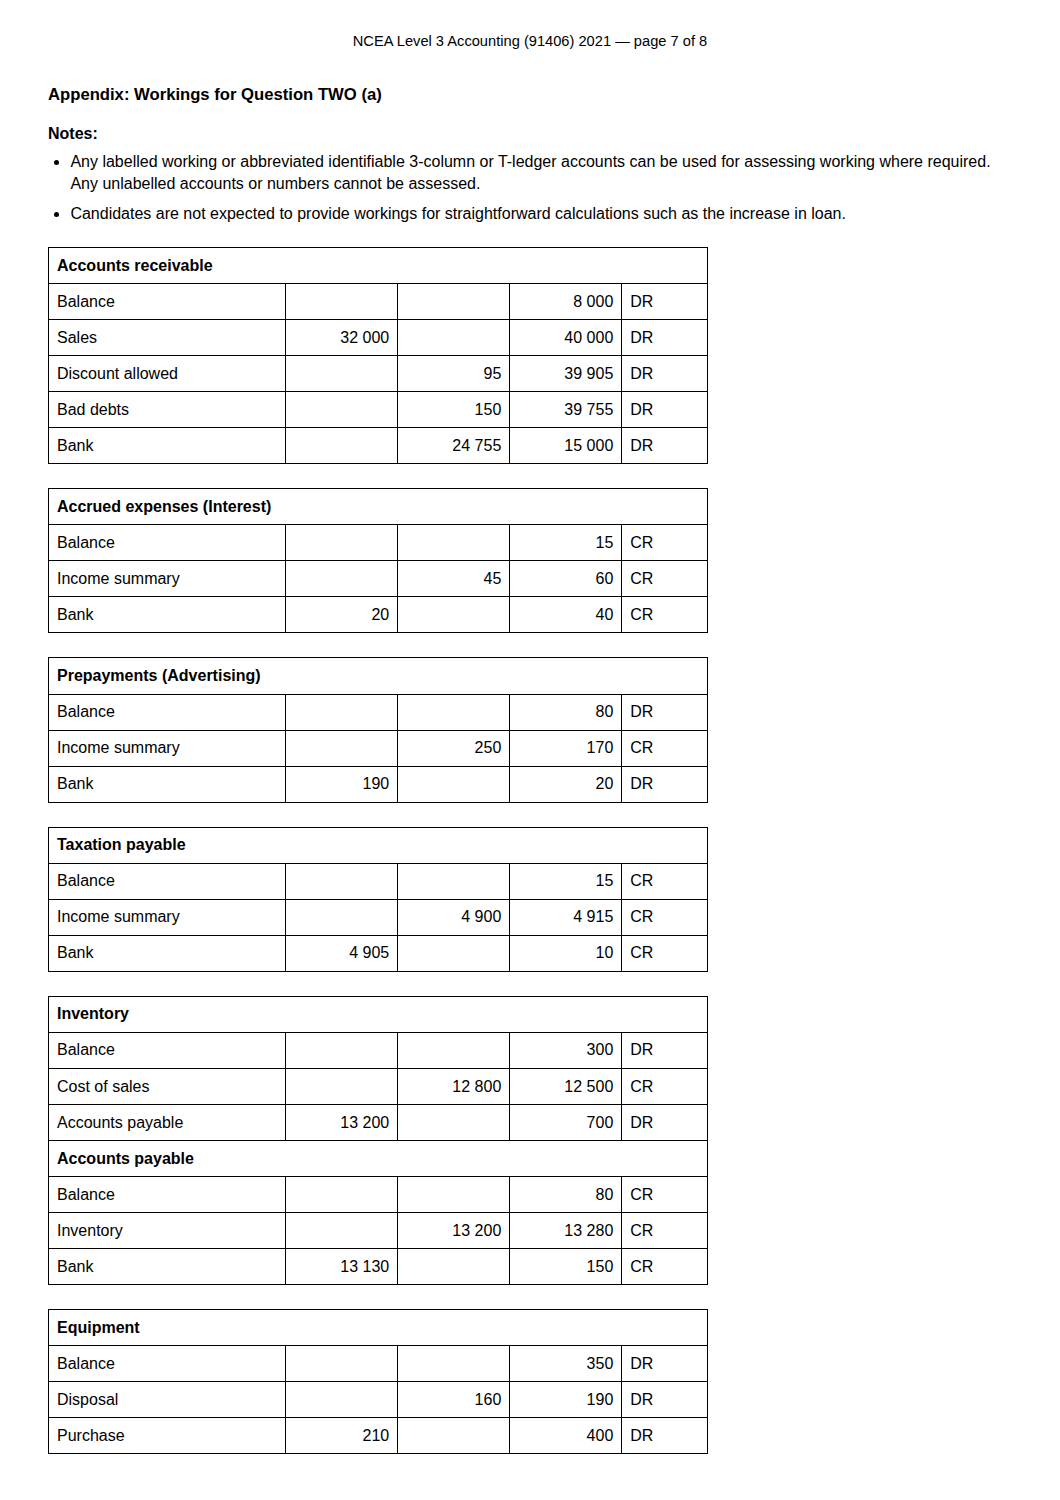NCEA Level 3 Accounting (91406) 2021 — page 7 of 8
Appendix: Workings for Question TWO (a)
Notes:
Any labelled working or abbreviated identifiable 3-column or T-ledger accounts can be used for assessing working where required. Any unlabelled accounts or numbers cannot be assessed.
Candidates are not expected to provide workings for straightforward calculations such as the increase in loan.
| Accounts receivable |
| --- |
| Balance | | | 8 000 | DR |
| Sales | 32 000 | | 40 000 | DR |
| Discount allowed | | 95 | 39 905 | DR |
| Bad debts | | 150 | 39 755 | DR |
| Bank | | 24 755 | 15 000 | DR |
| Accrued expenses (Interest) |
| --- |
| Balance | | | 15 | CR |
| Income summary | | 45 | 60 | CR |
| Bank | 20 | | 40 | CR |
| Prepayments (Advertising) |
| --- |
| Balance | | | 80 | DR |
| Income summary | | 250 | 170 | CR |
| Bank | 190 | | 20 | DR |
| Taxation payable |
| --- |
| Balance | | | 15 | CR |
| Income summary | | 4 900 | 4 915 | CR |
| Bank | 4 905 | | 10 | CR |
| Inventory |
| --- |
| Balance | | | 300 | DR |
| Cost of sales | | 12 800 | 12 500 | CR |
| Accounts payable | 13 200 | | 700 | DR |
| Accounts payable |
| Balance | | | 80 | CR |
| Inventory | | 13 200 | 13 280 | CR |
| Bank | 13 130 | | 150 | CR |
| Equipment |
| --- |
| Balance | | | 350 | DR |
| Disposal | | 160 | 190 | DR |
| Purchase | 210 | | 400 | DR |